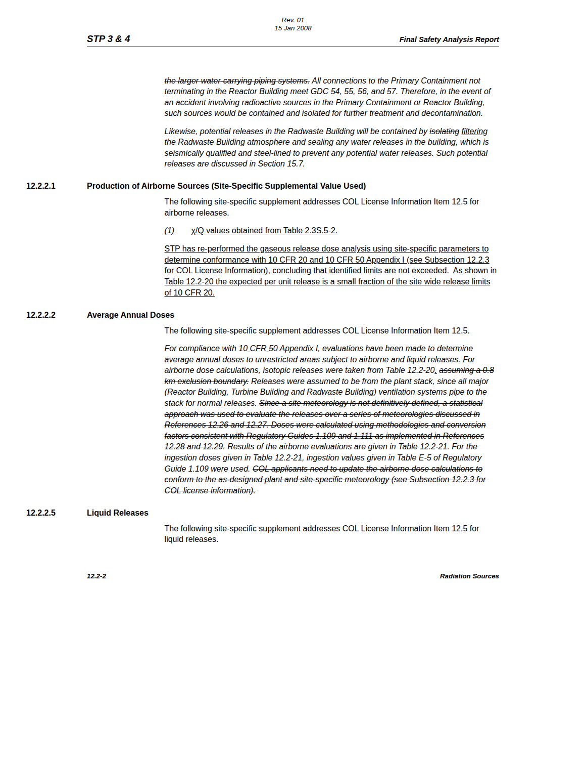Rev. 01
15 Jan 2008
STP 3 & 4
Final Safety Analysis Report
the larger water-carrying piping systems. All connections to the Primary Containment not terminating in the Reactor Building meet GDC 54, 55, 56, and 57. Therefore, in the event of an accident involving radioactive sources in the Primary Containment or Reactor Building, such sources would be contained and isolated for further treatment and decontamination.
Likewise, potential releases in the Radwaste Building will be contained by isolating filtering the Radwaste Building atmosphere and sealing any water releases in the building, which is seismically qualified and steel-lined to prevent any potential water releases. Such potential releases are discussed in Section 15.7.
12.2.2.1 Production of Airborne Sources (Site-Specific Supplemental Value Used)
The following site-specific supplement addresses COL License Information Item 12.5 for airborne releases.
(1) χ/Q values obtained from Table 2.3S.5-2.
STP has re-performed the gaseous release dose analysis using site-specific parameters to determine conformance with 10 CFR 20 and 10 CFR 50 Appendix I (see Subsection 12.2.3 for COL License Information), concluding that identified limits are not exceeded. As shown in Table 12.2-20 the expected per unit release is a small fraction of the site wide release limits of 10 CFR 20.
12.2.2.2 Average Annual Doses
The following site-specific supplement addresses COL License Information Item 12.5.
For compliance with 10 CFR 50 Appendix I, evaluations have been made to determine average annual doses to unrestricted areas subject to airborne and liquid releases. For airborne dose calculations, isotopic releases were taken from Table 12.2-20. assuming a 0.8 km exclusion boundary. Releases were assumed to be from the plant stack, since all major (Reactor Building, Turbine Building and Radwaste Building) ventilation systems pipe to the stack for normal releases. Since a site meteorology is not definitively defined, a statistical approach was used to evaluate the releases over a series of meteorologies discussed in References 12.26 and 12.27. Doses were calculated using methodologies and conversion factors consistent with Regulatory Guides 1.109 and 1.111 as implemented in References 12.28 and 12.29. Results of the airborne evaluations are given in Table 12.2-21. For the ingestion doses given in Table 12.2-21, ingestion values given in Table E-5 of Regulatory Guide 1.109 were used. COL applicants need to update the airborne dose calculations to conform to the as-designed plant and site-specific meteorology (see Subsection 12.2.3 for COL license information).
12.2.2.5 Liquid Releases
The following site-specific supplement addresses COL License Information Item 12.5 for liquid releases.
12.2-2
Radiation Sources